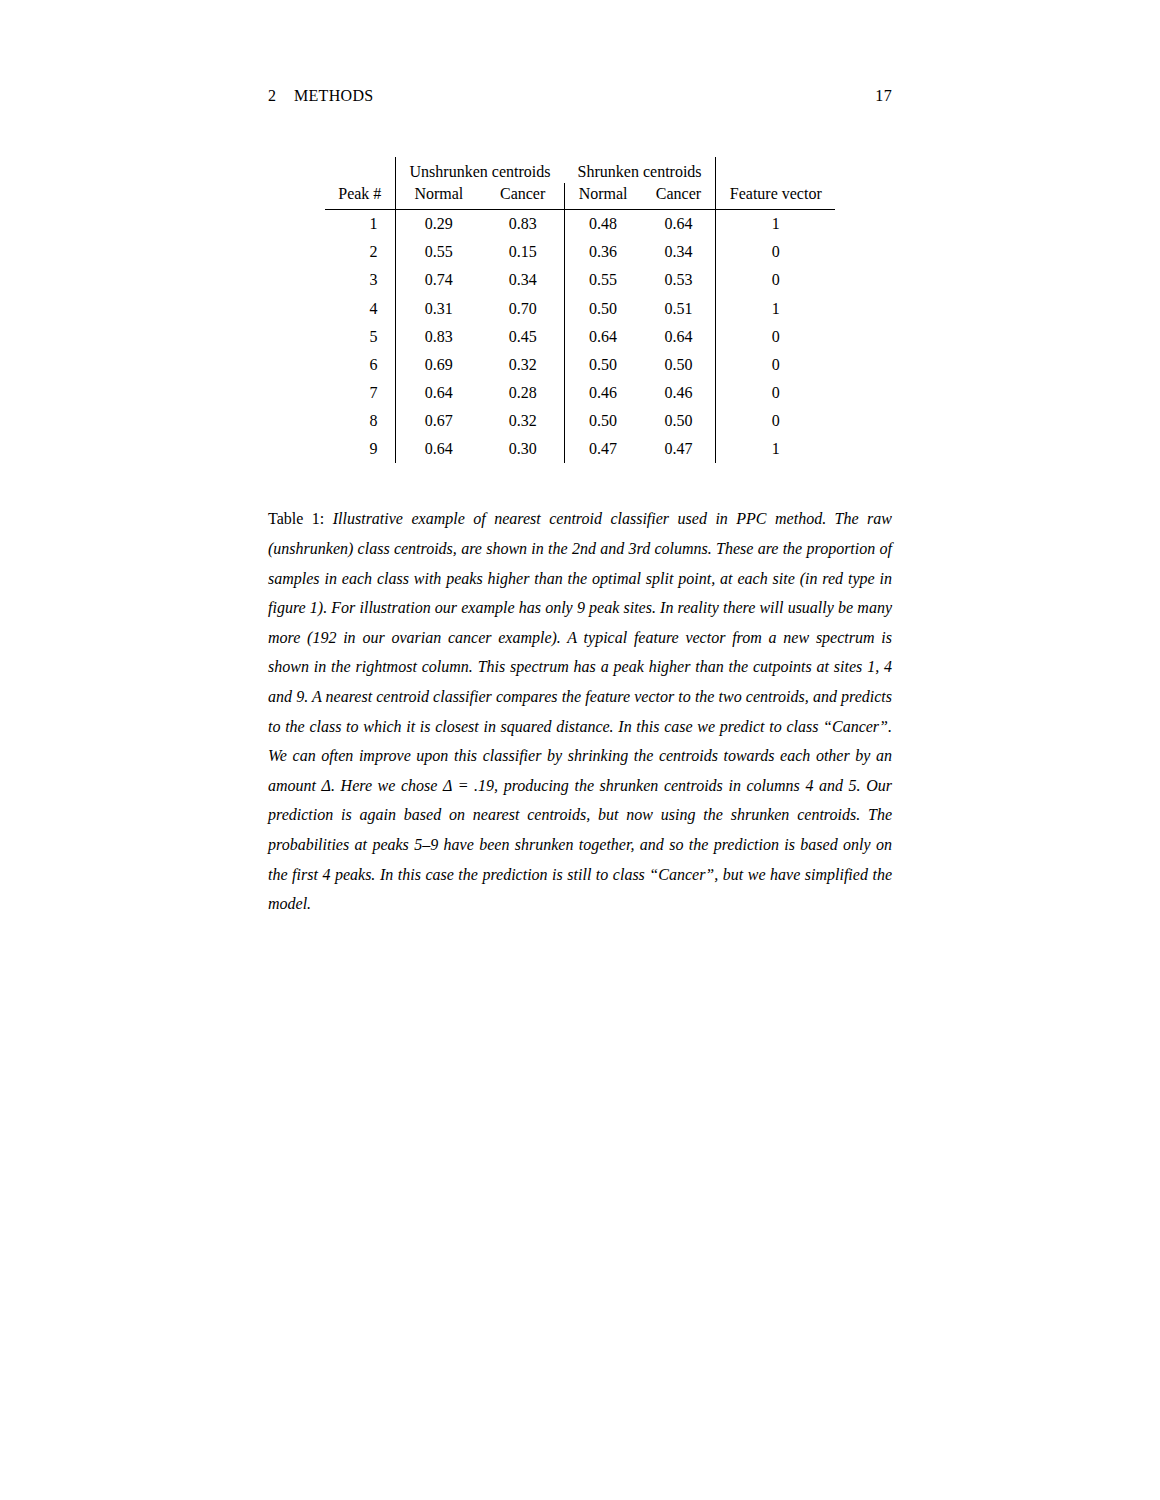2 METHODS 17
| | Unshrunken centroids | Shrunken centroids | |
| --- | --- | --- | --- |
| Peak # | Normal | Cancer | Normal | Cancer | Feature vector |
| 1 | 0.29 | 0.83 | 0.48 | 0.64 | 1 |
| 2 | 0.55 | 0.15 | 0.36 | 0.34 | 0 |
| 3 | 0.74 | 0.34 | 0.55 | 0.53 | 0 |
| 4 | 0.31 | 0.70 | 0.50 | 0.51 | 1 |
| 5 | 0.83 | 0.45 | 0.64 | 0.64 | 0 |
| 6 | 0.69 | 0.32 | 0.50 | 0.50 | 0 |
| 7 | 0.64 | 0.28 | 0.46 | 0.46 | 0 |
| 8 | 0.67 | 0.32 | 0.50 | 0.50 | 0 |
| 9 | 0.64 | 0.30 | 0.47 | 0.47 | 1 |
Table 1: Illustrative example of nearest centroid classifier used in PPC method. The raw (unshrunken) class centroids, are shown in the 2nd and 3rd columns. These are the proportion of samples in each class with peaks higher than the optimal split point, at each site (in red type in figure 1). For illustration our example has only 9 peak sites. In reality there will usually be many more (192 in our ovarian cancer example). A typical feature vector from a new spectrum is shown in the rightmost column. This spectrum has a peak higher than the cutpoints at sites 1, 4 and 9. A nearest centroid classifier compares the feature vector to the two centroids, and predicts to the class to which it is closest in squared distance. In this case we predict to class “Cancer”. We can often improve upon this classifier by shrinking the centroids towards each other by an amount Δ. Here we chose Δ = .19, producing the shrunken centroids in columns 4 and 5. Our prediction is again based on nearest centroids, but now using the shrunken centroids. The probabilities at peaks 5–9 have been shrunken together, and so the prediction is based only on the first 4 peaks. In this case the prediction is still to class “Cancer”, but we have simplified the model.